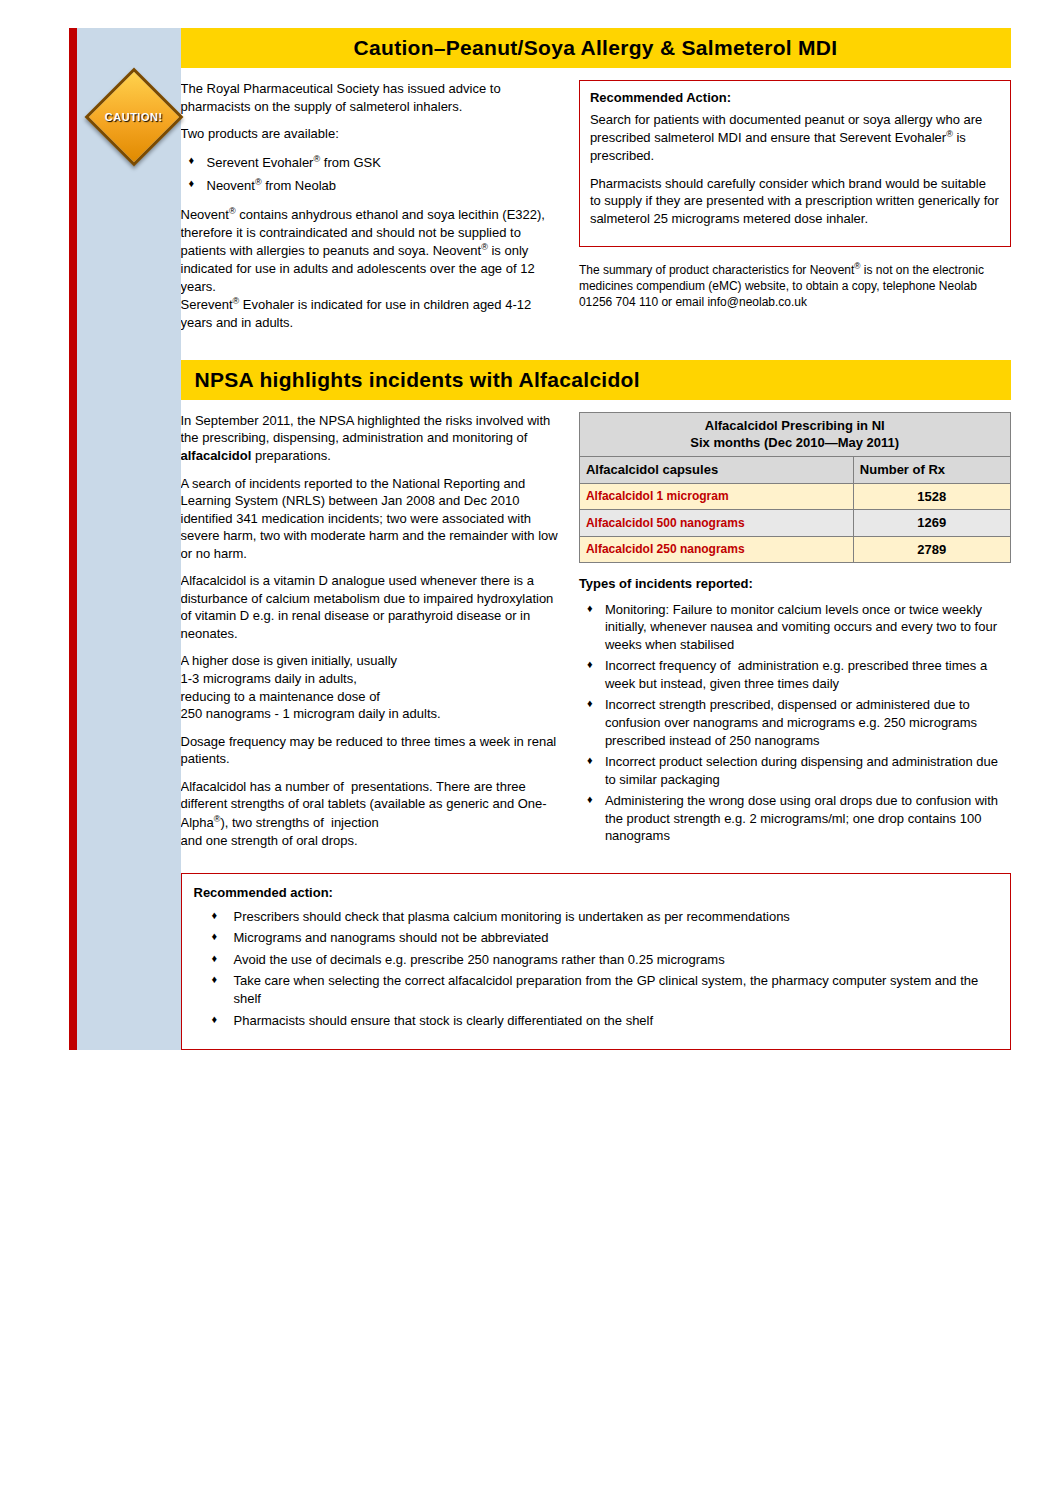CAUTION!
Caution–Peanut/Soya Allergy & Salmeterol MDI
The Royal Pharmaceutical Society has issued advice to pharmacists on the supply of salmeterol inhalers.
Two products are available:
Serevent Evohaler® from GSK
Neovent® from Neolab
Neovent® contains anhydrous ethanol and soya lecithin (E322), therefore it is contraindicated and should not be supplied to patients with allergies to peanuts and soya. Neovent® is only indicated for use in adults and adolescents over the age of 12 years.
Serevent® Evohaler is indicated for use in children aged 4-12 years and in adults.
Recommended Action:
Search for patients with documented peanut or soya allergy who are prescribed salmeterol MDI and ensure that Serevent Evohaler® is prescribed.
Pharmacists should carefully consider which brand would be suitable to supply if they are presented with a prescription written generically for salmeterol 25 micrograms metered dose inhaler.
The summary of product characteristics for Neovent® is not on the electronic medicines compendium (eMC) website, to obtain a copy, telephone Neolab 01256 704 110 or email info@neolab.co.uk
NPSA highlights incidents with Alfacalcidol
In September 2011, the NPSA highlighted the risks involved with the prescribing, dispensing, administration and monitoring of alfacalcidol preparations.
A search of incidents reported to the National Reporting and Learning System (NRLS) between Jan 2008 and Dec 2010 identified 341 medication incidents; two were associated with severe harm, two with moderate harm and the remainder with low or no harm.
Alfacalcidol is a vitamin D analogue used whenever there is a disturbance of calcium metabolism due to impaired hydroxylation of vitamin D e.g. in renal disease or parathyroid disease or in neonates.
A higher dose is given initially, usually
1-3 micrograms daily in adults,
reducing to a maintenance dose of
250 nanograms - 1 microgram daily in adults.
Dosage frequency may be reduced to three times a week in renal patients.
Alfacalcidol has a number of presentations. There are three different strengths of oral tablets (available as generic and One-Alpha®), two strengths of injection
and one strength of oral drops.
| Alfacalcidol Prescribing in NI Six months (Dec 2010—May 2011) |
| --- |
| Alfacalcidol capsules | Number of Rx |
| Alfacalcidol 1 microgram | 1528 |
| Alfacalcidol 500 nanograms | 1269 |
| Alfacalcidol 250 nanograms | 2789 |
Types of incidents reported:
Monitoring: Failure to monitor calcium levels once or twice weekly initially, whenever nausea and vomiting occurs and every two to four weeks when stabilised
Incorrect frequency of administration e.g. prescribed three times a week but instead, given three times daily
Incorrect strength prescribed, dispensed or administered due to confusion over nanograms and micrograms e.g. 250 micrograms prescribed instead of 250 nanograms
Incorrect product selection during dispensing and administration due to similar packaging
Administering the wrong dose using oral drops due to confusion with the product strength e.g. 2 micrograms/ml; one drop contains 100 nanograms
Recommended action:
Prescribers should check that plasma calcium monitoring is undertaken as per recommendations
Micrograms and nanograms should not be abbreviated
Avoid the use of decimals e.g. prescribe 250 nanograms rather than 0.25 micrograms
Take care when selecting the correct alfacalcidol preparation from the GP clinical system, the pharmacy computer system and the shelf
Pharmacists should ensure that stock is clearly differentiated on the shelf